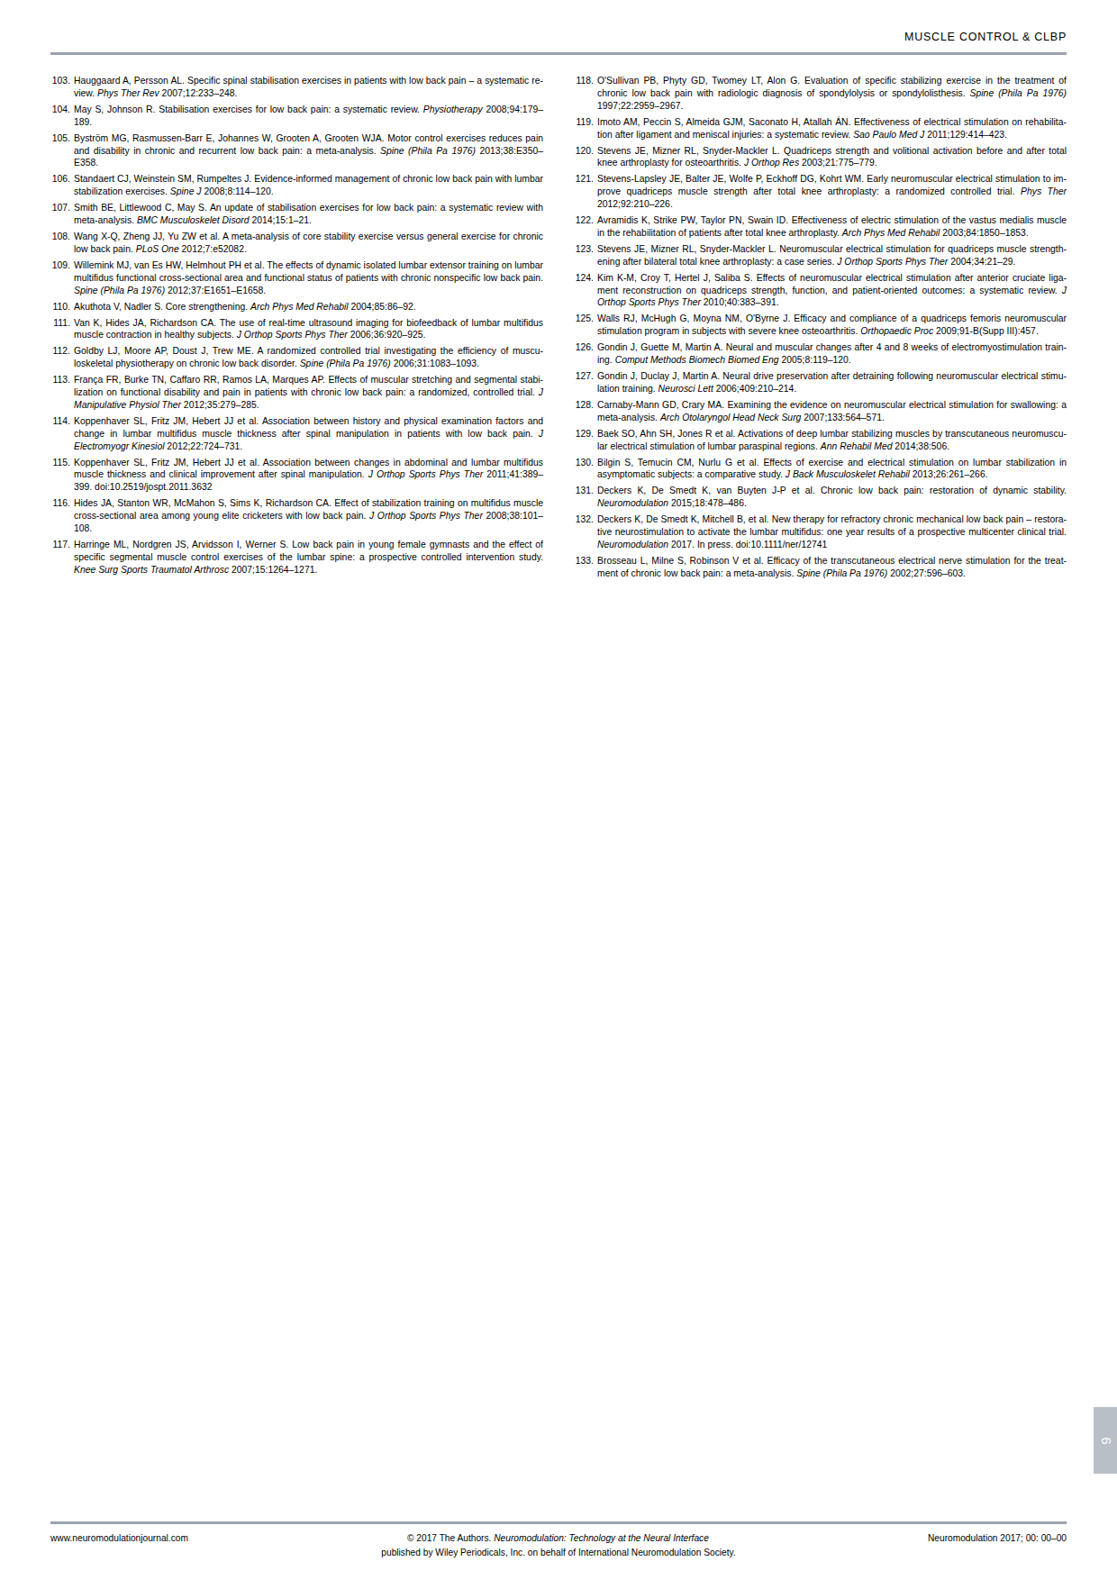Muscle Control & CLBP
103 Hauggaard A, Persson AL. Specific spinal stabilisation exercises in patients with low back pain – a systematic review. Phys Ther Rev 2007;12:233–248.
104 May S, Johnson R. Stabilisation exercises for low back pain: a systematic review. Physiotherapy 2008;94:179–189.
105 Byström MG, Rasmussen-Barr E, Johannes W, Grooten A, Grooten WJA. Motor control exercises reduces pain and disability in chronic and recurrent low back pain: a meta-analysis. Spine (Phila Pa 1976) 2013;38:E350–E358.
106 Standaert CJ, Weinstein SM, Rumpeltes J. Evidence-informed management of chronic low back pain with lumbar stabilization exercises. Spine J 2008;8:114–120.
107 Smith BE, Littlewood C, May S. An update of stabilisation exercises for low back pain: a systematic review with meta-analysis. BMC Musculoskelet Disord 2014;15:1–21.
108 Wang X-Q, Zheng JJ, Yu ZW et al. A meta-analysis of core stability exercise versus general exercise for chronic low back pain. PLoS One 2012;7:e52082.
109 Willemink MJ, van Es HW, Helmhout PH et al. The effects of dynamic isolated lumbar extensor training on lumbar multifidus functional cross-sectional area and functional status of patients with chronic nonspecific low back pain. Spine (Phila Pa 1976) 2012;37:E1651–E1658.
110 Akuthota V, Nadler S. Core strengthening. Arch Phys Med Rehabil 2004;85:86–92.
111 Van K, Hides JA, Richardson CA. The use of real-time ultrasound imaging for biofeedback of lumbar multifidus muscle contraction in healthy subjects. J Orthop Sports Phys Ther 2006;36:920–925.
112 Goldby LJ, Moore AP, Doust J, Trew ME. A randomized controlled trial investigating the efficiency of musculoskeletal physiotherapy on chronic low back disorder. Spine (Phila Pa 1976) 2006;31:1083–1093.
113 França FR, Burke TN, Caffaro RR, Ramos LA, Marques AP. Effects of muscular stretching and segmental stabilization on functional disability and pain in patients with chronic low back pain: a randomized, controlled trial. J Manipulative Physiol Ther 2012;35:279–285.
114 Koppenhaver SL, Fritz JM, Hebert JJ et al. Association between history and physical examination factors and change in lumbar multifidus muscle thickness after spinal manipulation in patients with low back pain. J Electromyogr Kinesiol 2012;22:724–731.
115 Koppenhaver SL, Fritz JM, Hebert JJ et al. Association between changes in abdominal and lumbar multifidus muscle thickness and clinical improvement after spinal manipulation. J Orthop Sports Phys Ther 2011;41:389–399. doi:10.2519/jospt.2011.3632
116 Hides JA, Stanton WR, McMahon S, Sims K, Richardson CA. Effect of stabilization training on multifidus muscle cross-sectional area among young elite cricketers with low back pain. J Orthop Sports Phys Ther 2008;38:101–108.
117 Harringe ML, Nordgren JS, Arvidsson I, Werner S. Low back pain in young female gymnasts and the effect of specific segmental muscle control exercises of the lumbar spine: a prospective controlled intervention study. Knee Surg Sports Traumatol Arthrosc 2007;15:1264–1271.
118 O'Sullivan PB, Phyty GD, Twomey LT, Alon G. Evaluation of specific stabilizing exercise in the treatment of chronic low back pain with radiologic diagnosis of spondylolysis or spondylolisthesis. Spine (Phila Pa 1976) 1997;22:2959–2967.
119 Imoto AM, Peccin S, Almeida GJM, Saconato H, Atallah ÁN. Effectiveness of electrical stimulation on rehabilitation after ligament and meniscal injuries: a systematic review. Sao Paulo Med J 2011;129:414–423.
120 Stevens JE, Mizner RL, Snyder-Mackler L. Quadriceps strength and volitional activation before and after total knee arthroplasty for osteoarthritis. J Orthop Res 2003;21:775–779.
121 Stevens-Lapsley JE, Balter JE, Wolfe P, Eckhoff DG, Kohrt WM. Early neuromuscular electrical stimulation to improve quadriceps muscle strength after total knee arthroplasty: a randomized controlled trial. Phys Ther 2012;92:210–226.
122 Avramidis K, Strike PW, Taylor PN, Swain ID. Effectiveness of electric stimulation of the vastus medialis muscle in the rehabilitation of patients after total knee arthroplasty. Arch Phys Med Rehabil 2003;84:1850–1853.
123 Stevens JE, Mizner RL, Snyder-Mackler L. Neuromuscular electrical stimulation for quadriceps muscle strengthening after bilateral total knee arthroplasty: a case series. J Orthop Sports Phys Ther 2004;34:21–29.
124 Kim K-M, Croy T, Hertel J, Saliba S. Effects of neuromuscular electrical stimulation after anterior cruciate ligament reconstruction on quadriceps strength, function, and patient-oriented outcomes: a systematic review. J Orthop Sports Phys Ther 2010;40:383–391.
125 Walls RJ, McHugh G, Moyna NM, O'Byrne J. Efficacy and compliance of a quadriceps femoris neuromuscular stimulation program in subjects with severe knee osteoarthritis. Orthopaedic Proc 2009;91-B(Supp III):457.
126 Gondin J, Guette M, Martin A. Neural and muscular changes after 4 and 8 weeks of electromyostimulation training. Comput Methods Biomech Biomed Eng 2005;8:119–120.
127 Gondin J, Duclay J, Martin A. Neural drive preservation after detraining following neuromuscular electrical stimulation training. Neurosci Lett 2006;409:210–214.
128 Carnaby-Mann GD, Crary MA. Examining the evidence on neuromuscular electrical stimulation for swallowing: a meta-analysis. Arch Otolaryngol Head Neck Surg 2007;133:564–571.
129 Baek SO, Ahn SH, Jones R et al. Activations of deep lumbar stabilizing muscles by transcutaneous neuromuscular electrical stimulation of lumbar paraspinal regions. Ann Rehabil Med 2014;38:506.
130 Bilgin S, Temucin CM, Nurlu G et al. Effects of exercise and electrical stimulation on lumbar stabilization in asymptomatic subjects: a comparative study. J Back Musculoskelet Rehabil 2013;26:261–266.
131 Deckers K, De Smedt K, van Buyten J-P et al. Chronic low back pain: restoration of dynamic stability. Neuromodulation 2015;18:478–486.
132 Deckers K, De Smedt K, Mitchell B, et al. New therapy for refractory chronic mechanical low back pain – restorative neurostimulation to activate the lumbar multifidus: one year results of a prospective multicenter clinical trial. Neuromodulation 2017. In press. doi:10.1111/ner/12741
133 Brosseau L, Milne S, Robinson V et al. Efficacy of the transcutaneous electrical nerve stimulation for the treatment of chronic low back pain: a meta-analysis. Spine (Phila Pa 1976) 2002;27:596–603.
9
www.neuromodulationjournal.com
© 2017 The Authors. Neuromodulation: Technology at the Neural Interface
Neuromodulation 2017; 00: 00–00
published by Wiley Periodicals, Inc. on behalf of International Neuromodulation Society.